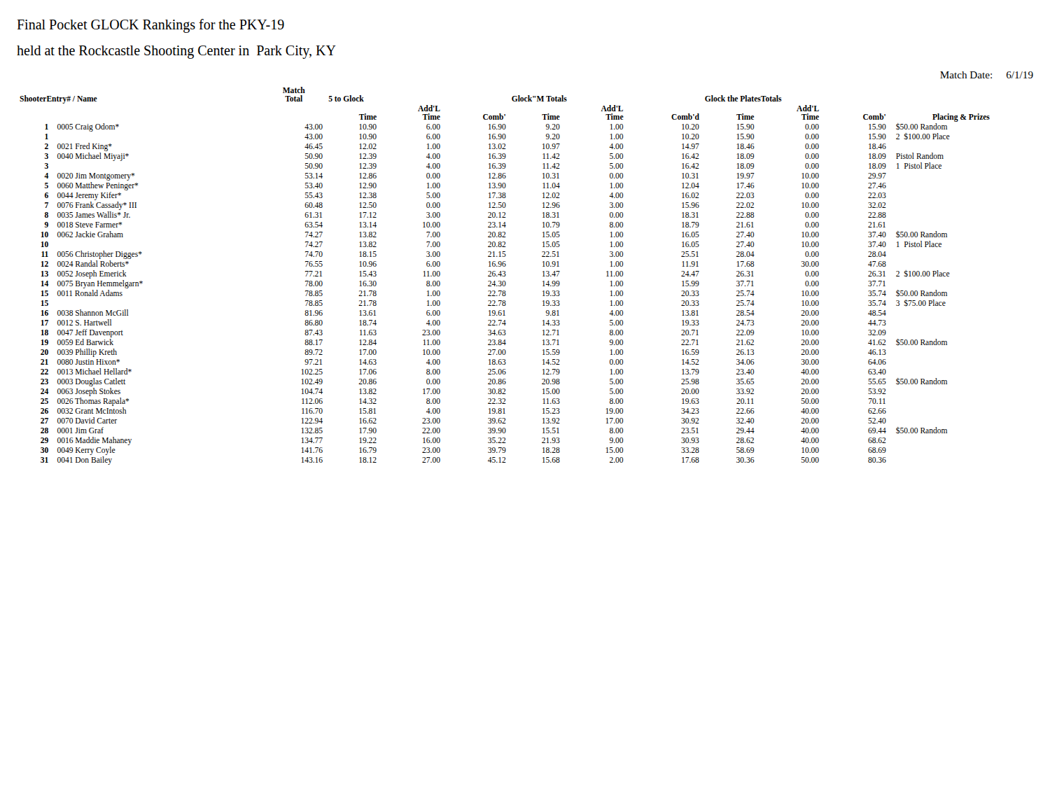Final Pocket GLOCK Rankings for the PKY-19
held at the Rockcastle Shooting Center in Park City, KY
Match Date: 6/1/19
| ShooterEntry# / Name | Match Total | 5 to Glock | Glock"M Totals | Glock the PlatesTotals | |
| --- | --- | --- | --- | --- | --- |
| | | | Time | Add'L Time | Comb' | Time | Add'L Time | Comb'd | Time | Add'L Time | Comb' | Placing & Prizes |
| 1 | 0005 Craig Odom* | 43.00 | 10.90 | 6.00 | 16.90 | 9.20 | 1.00 | 10.20 | 15.90 | 0.00 | 15.90 | $50.00 Random |
| 1 | | 43.00 | 10.90 | 6.00 | 16.90 | 9.20 | 1.00 | 10.20 | 15.90 | 0.00 | 15.90 | 2 $100.00 Place |
| 2 | 0021 Fred King* | 46.45 | 12.02 | 1.00 | 13.02 | 10.97 | 4.00 | 14.97 | 18.46 | 0.00 | 18.46 | |
| 3 | 0040 Michael Miyaji* | 50.90 | 12.39 | 4.00 | 16.39 | 11.42 | 5.00 | 16.42 | 18.09 | 0.00 | 18.09 | Pistol Random |
| 3 | | 50.90 | 12.39 | 4.00 | 16.39 | 11.42 | 5.00 | 16.42 | 18.09 | 0.00 | 18.09 | 1 Pistol Place |
| 4 | 0020 Jim Montgomery* | 53.14 | 12.86 | 0.00 | 12.86 | 10.31 | 0.00 | 10.31 | 19.97 | 10.00 | 29.97 | |
| 5 | 0060 Matthew Peninger* | 53.40 | 12.90 | 1.00 | 13.90 | 11.04 | 1.00 | 12.04 | 17.46 | 10.00 | 27.46 | |
| 6 | 0044 Jeremy Kifer* | 55.43 | 12.38 | 5.00 | 17.38 | 12.02 | 4.00 | 16.02 | 22.03 | 0.00 | 22.03 | |
| 7 | 0076 Frank Cassady* III | 60.48 | 12.50 | 0.00 | 12.50 | 12.96 | 3.00 | 15.96 | 22.02 | 10.00 | 32.02 | |
| 8 | 0035 James Wallis* Jr. | 61.31 | 17.12 | 3.00 | 20.12 | 18.31 | 0.00 | 18.31 | 22.88 | 0.00 | 22.88 | |
| 9 | 0018 Steve Farmer* | 63.54 | 13.14 | 10.00 | 23.14 | 10.79 | 8.00 | 18.79 | 21.61 | 0.00 | 21.61 | |
| 10 | 0062 Jackie Graham | 74.27 | 13.82 | 7.00 | 20.82 | 15.05 | 1.00 | 16.05 | 27.40 | 10.00 | 37.40 | $50.00 Random |
| 10 | | 74.27 | 13.82 | 7.00 | 20.82 | 15.05 | 1.00 | 16.05 | 27.40 | 10.00 | 37.40 | 1 Pistol Place |
| 11 | 0056 Christopher Digges* | 74.70 | 18.15 | 3.00 | 21.15 | 22.51 | 3.00 | 25.51 | 28.04 | 0.00 | 28.04 | |
| 12 | 0024 Randal Roberts* | 76.55 | 10.96 | 6.00 | 16.96 | 10.91 | 1.00 | 11.91 | 17.68 | 30.00 | 47.68 | |
| 13 | 0052 Joseph Emerick | 77.21 | 15.43 | 11.00 | 26.43 | 13.47 | 11.00 | 24.47 | 26.31 | 0.00 | 26.31 | 2 $100.00 Place |
| 14 | 0075 Bryan Hemmelgarn* | 78.00 | 16.30 | 8.00 | 24.30 | 14.99 | 1.00 | 15.99 | 37.71 | 0.00 | 37.71 | |
| 15 | 0011 Ronald Adams | 78.85 | 21.78 | 1.00 | 22.78 | 19.33 | 1.00 | 20.33 | 25.74 | 10.00 | 35.74 | $50.00 Random |
| 15 | | 78.85 | 21.78 | 1.00 | 22.78 | 19.33 | 1.00 | 20.33 | 25.74 | 10.00 | 35.74 | 3 $75.00 Place |
| 16 | 0038 Shannon McGill | 81.96 | 13.61 | 6.00 | 19.61 | 9.81 | 4.00 | 13.81 | 28.54 | 20.00 | 48.54 | |
| 17 | 0012 S. Hartwell | 86.80 | 18.74 | 4.00 | 22.74 | 14.33 | 5.00 | 19.33 | 24.73 | 20.00 | 44.73 | |
| 18 | 0047 Jeff Davenport | 87.43 | 11.63 | 23.00 | 34.63 | 12.71 | 8.00 | 20.71 | 22.09 | 10.00 | 32.09 | |
| 19 | 0059 Ed Barwick | 88.17 | 12.84 | 11.00 | 23.84 | 13.71 | 9.00 | 22.71 | 21.62 | 20.00 | 41.62 | $50.00 Random |
| 20 | 0039 Phillip Kreth | 89.72 | 17.00 | 10.00 | 27.00 | 15.59 | 1.00 | 16.59 | 26.13 | 20.00 | 46.13 | |
| 21 | 0080 Justin Hixon* | 97.21 | 14.63 | 4.00 | 18.63 | 14.52 | 0.00 | 14.52 | 34.06 | 30.00 | 64.06 | |
| 22 | 0013 Michael Hellard* | 102.25 | 17.06 | 8.00 | 25.06 | 12.79 | 1.00 | 13.79 | 23.40 | 40.00 | 63.40 | |
| 23 | 0003 Douglas Catlett | 102.49 | 20.86 | 0.00 | 20.86 | 20.98 | 5.00 | 25.98 | 35.65 | 20.00 | 55.65 | $50.00 Random |
| 24 | 0063 Joseph Stokes | 104.74 | 13.82 | 17.00 | 30.82 | 15.00 | 5.00 | 20.00 | 33.92 | 20.00 | 53.92 | |
| 25 | 0026 Thomas Rapala* | 112.06 | 14.32 | 8.00 | 22.32 | 11.63 | 8.00 | 19.63 | 20.11 | 50.00 | 70.11 | |
| 26 | 0032 Grant McIntosh | 116.70 | 15.81 | 4.00 | 19.81 | 15.23 | 19.00 | 34.23 | 22.66 | 40.00 | 62.66 | |
| 27 | 0070 David Carter | 122.94 | 16.62 | 23.00 | 39.62 | 13.92 | 17.00 | 30.92 | 32.40 | 20.00 | 52.40 | |
| 28 | 0001 Jim Graf | 132.85 | 17.90 | 22.00 | 39.90 | 15.51 | 8.00 | 23.51 | 29.44 | 40.00 | 69.44 | $50.00 Random |
| 29 | 0016 Maddie Mahaney | 134.77 | 19.22 | 16.00 | 35.22 | 21.93 | 9.00 | 30.93 | 28.62 | 40.00 | 68.62 | |
| 30 | 0049 Kerry Coyle | 141.76 | 16.79 | 23.00 | 39.79 | 18.28 | 15.00 | 33.28 | 58.69 | 10.00 | 68.69 | |
| 31 | 0041 Don Bailey | 143.16 | 18.12 | 27.00 | 45.12 | 15.68 | 2.00 | 17.68 | 30.36 | 50.00 | 80.36 | |